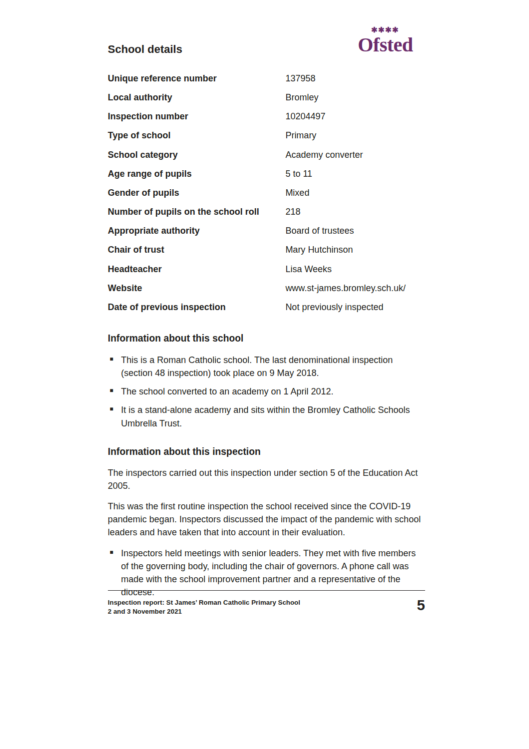✱✱✱✱
Ofsted
School details
| Unique reference number | 137958 |
| Local authority | Bromley |
| Inspection number | 10204497 |
| Type of school | Primary |
| School category | Academy converter |
| Age range of pupils | 5 to 11 |
| Gender of pupils | Mixed |
| Number of pupils on the school roll | 218 |
| Appropriate authority | Board of trustees |
| Chair of trust | Mary Hutchinson |
| Headteacher | Lisa Weeks |
| Website | www.st-james.bromley.sch.uk/ |
| Date of previous inspection | Not previously inspected |
Information about this school
This is a Roman Catholic school. The last denominational inspection (section 48 inspection) took place on 9 May 2018.
The school converted to an academy on 1 April 2012.
It is a stand-alone academy and sits within the Bromley Catholic Schools Umbrella Trust.
Information about this inspection
The inspectors carried out this inspection under section 5 of the Education Act 2005.
This was the first routine inspection the school received since the COVID-19 pandemic began. Inspectors discussed the impact of the pandemic with school leaders and have taken that into account in their evaluation.
Inspectors held meetings with senior leaders. They met with five members of the governing body, including the chair of governors. A phone call was made with the school improvement partner and a representative of the diocese.
Inspection report: St James’ Roman Catholic Primary School
2 and 3 November 2021
5